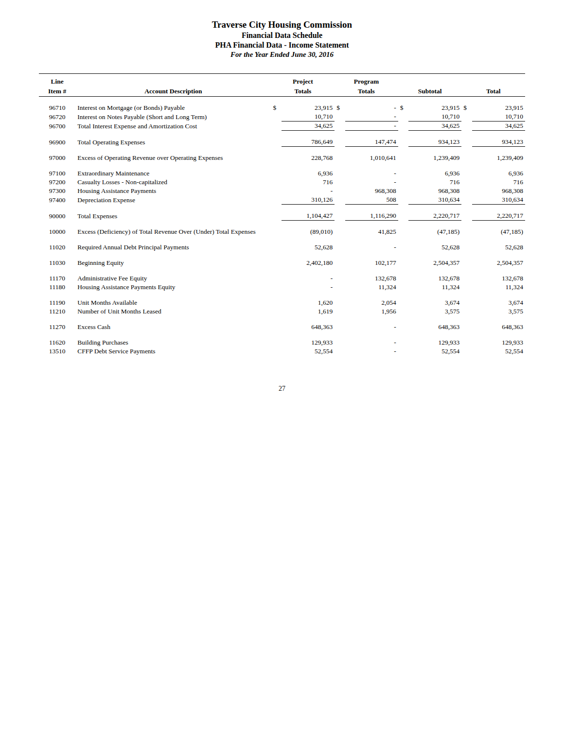Traverse City Housing Commission
Financial Data Schedule
PHA Financial Data - Income Statement
For the Year Ended June 30, 2016
| Line | | Project | Program | | |
| --- | --- | --- | --- | --- | --- |
| Item # | Account Description | Totals | Totals | Subtotal | Total |
| 96710 | Interest on Mortgage (or Bonds) Payable | $ | 23,915 | $ | - | $ | 23,915 | $ | 23,915 |
| 96720 | Interest on Notes Payable (Short and Long Term) | | 10,710 | | - | | 10,710 | | 10,710 |
| 96700 | Total Interest Expense and Amortization Cost | | 34,625 | | - | | 34,625 | | 34,625 |
| 96900 | Total Operating Expenses | | 786,649 | | 147,474 | | 934,123 | | 934,123 |
| 97000 | Excess of Operating Revenue over Operating Expenses | | 228,768 | | 1,010,641 | | 1,239,409 | | 1,239,409 |
| 97100 | Extraordinary Maintenance | | 6,936 | | - | | 6,936 | | 6,936 |
| 97200 | Casualty Losses - Non-capitalized | | 716 | | - | | 716 | | 716 |
| 97300 | Housing Assistance Payments | | - | | 968,308 | | 968,308 | | 968,308 |
| 97400 | Depreciation Expense | | 310,126 | | 508 | | 310,634 | | 310,634 |
| 90000 | Total Expenses | | 1,104,427 | | 1,116,290 | | 2,220,717 | | 2,220,717 |
| 10000 | Excess (Deficiency) of Total Revenue Over (Under) Total Expenses | | (89,010) | | 41,825 | | (47,185) | | (47,185) |
| 11020 | Required Annual Debt Principal Payments | | 52,628 | | - | | 52,628 | | 52,628 |
| 11030 | Beginning Equity | | 2,402,180 | | 102,177 | | 2,504,357 | | 2,504,357 |
| 11170 | Administrative Fee Equity | | - | | 132,678 | | 132,678 | | 132,678 |
| 11180 | Housing Assistance Payments Equity | | - | | 11,324 | | 11,324 | | 11,324 |
| 11190 | Unit Months Available | | 1,620 | | 2,054 | | 3,674 | | 3,674 |
| 11210 | Number of Unit Months Leased | | 1,619 | | 1,956 | | 3,575 | | 3,575 |
| 11270 | Excess Cash | | 648,363 | | - | | 648,363 | | 648,363 |
| 11620 | Building Purchases | | 129,933 | | - | | 129,933 | | 129,933 |
| 13510 | CFFP Debt Service Payments | | 52,554 | | - | | 52,554 | | 52,554 |
27